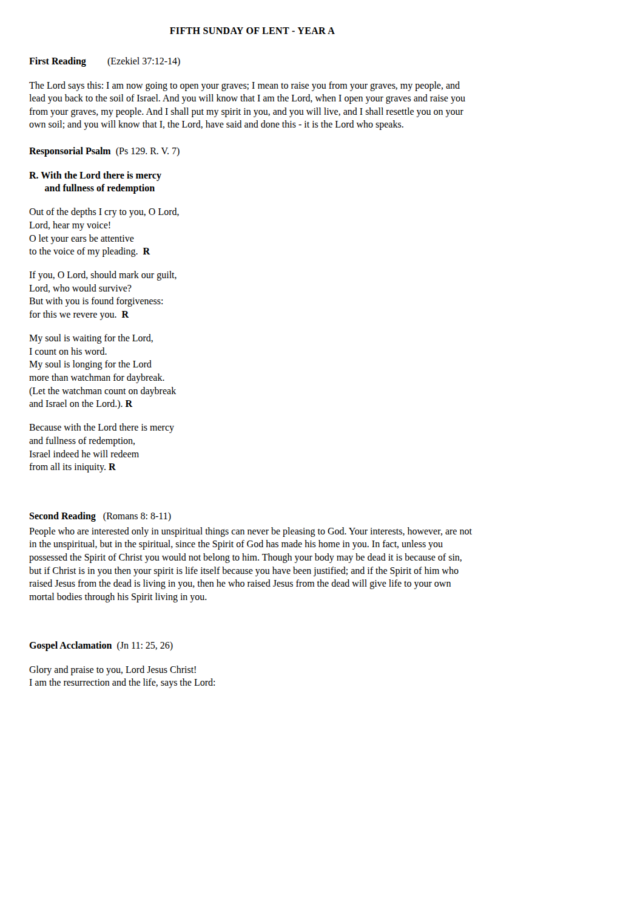FIFTH SUNDAY OF LENT - YEAR A
First Reading(Ezekiel 37:12-14)
The Lord says this: I am now going to open your graves; I mean to raise you from your graves, my people, and lead you back to the soil of Israel. And you will know that I am the Lord, when I open your graves and raise you from your graves, my people. And I shall put my spirit in you, and you will live, and I shall resettle you on your own soil; and you will know that I, the Lord, have said and done this - it is the Lord who speaks.
Responsorial Psalm (Ps 129. R. V. 7)
R. With the Lord there is mercyand fullness of redemption
Out of the depths I cry to you, O Lord,
Lord, hear my voice!
O let your ears be attentive
to the voice of my pleading. R
If you, O Lord, should mark our guilt,
Lord, who would survive?
But with you is found forgiveness:
for this we revere you. R
My soul is waiting for the Lord,
I count on his word.
My soul is longing for the Lord
more than watchman for daybreak.
(Let the watchman count on daybreak
and Israel on the Lord.). R
Because with the Lord there is mercy
and fullness of redemption,
Israel indeed he will redeem
from all its iniquity. R
Second Reading (Romans 8: 8-11)
People who are interested only in unspiritual things can never be pleasing to God. Your interests, however, are not in the unspiritual, but in the spiritual, since the Spirit of God has made his home in you. In fact, unless you possessed the Spirit of Christ you would not belong to him. Though your body may be dead it is because of sin, but if Christ is in you then your spirit is life itself because you have been justified; and if the Spirit of him who raised Jesus from the dead is living in you, then he who raised Jesus from the dead will give life to your own mortal bodies through his Spirit living in you.
Gospel Acclamation (Jn 11: 25, 26)
Glory and praise to you, Lord Jesus Christ!
I am the resurrection and the life, says the Lord: